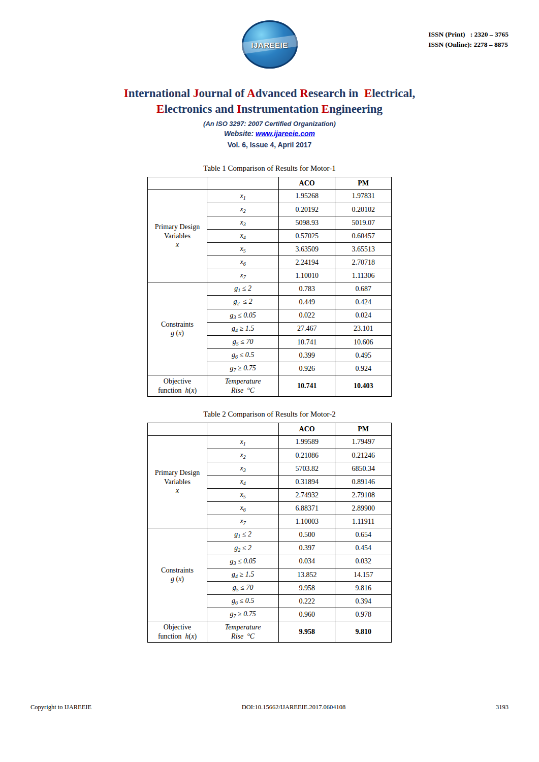IJAREEIE
ISSN (Print) : 2320 – 3765
ISSN (Online): 2278 – 8875
International Journal of Advanced Research in Electrical,
Electronics and Instrumentation Engineering
(An ISO 3297: 2007 Certified Organization)
Website: www.ijareeie.com
Vol. 6, Issue 4, April 2017
Table 1 Comparison of Results for Motor-1
| | | ACO | PM |
| Primary Design Variables x | x 1 | 1.95268 | 1.97831 |
| x 2 | 0.20192 | 0.20102 |
| x 3 | 5098.93 | 5019.07 |
| x 4 | 0.57025 | 0.60457 |
| x 5 | 3.63509 | 3.65513 |
| x 6 | 2.24194 | 2.70718 |
| x 7 | 1.10010 | 1.11306 |
| Constraints g ( x ) | g 1 ≤ 2 | 0.783 | 0.687 |
| g 2 ≤ 2 | 0.449 | 0.424 |
| g 3 ≤ 0.05 | 0.022 | 0.024 |
| g 4 ≥ 1.5 | 27.467 | 23.101 |
| g 5 ≤ 70 | 10.741 | 10.606 |
| g 6 ≤ 0.5 | 0.399 | 0.495 |
| g 7 ≥ 0.75 | 0.926 | 0.924 |
| Objective function h ( x ) | Temperature Rise ° C | 10.741 | 10.403 |
Table 2 Comparison of Results for Motor-2
| | | ACO | PM |
| Primary Design Variables x | x 1 | 1.99589 | 1.79497 |
| x 2 | 0.21086 | 0.21246 |
| x 3 | 5703.82 | 6850.34 |
| x 4 | 0.31894 | 0.89146 |
| x 5 | 2.74932 | 2.79108 |
| x 6 | 6.88371 | 2.89900 |
| x 7 | 1.10003 | 1.11911 |
| Constraints g ( x ) | g 1 ≤ 2 | 0.500 | 0.654 |
| g 2 ≤ 2 | 0.397 | 0.454 |
| g 3 ≤ 0.05 | 0.034 | 0.032 |
| g 4 ≥ 1.5 | 13.852 | 14.157 |
| g 5 ≤ 70 | 9.958 | 9.816 |
| g 6 ≤ 0.5 | 0.222 | 0.394 |
| g 7 ≥ 0.75 | 0.960 | 0.978 |
| Objective function h ( x ) | Temperature Rise ° C | 9.958 | 9.810 |
Copyright to IJAREEIE
DOI:10.15662/IJAREEIE.2017.0604108
3193